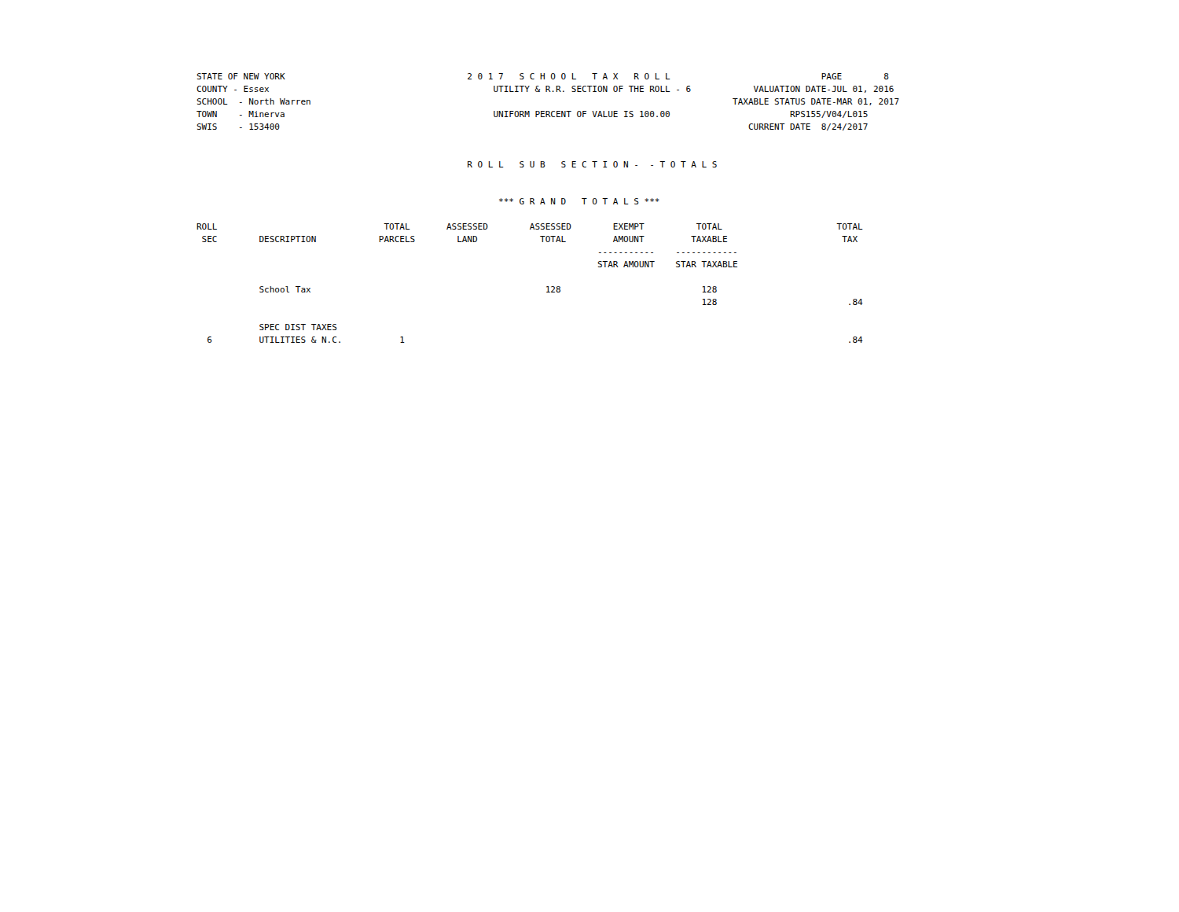STATE OF NEW YORK                                   2 0 1 7   S C H O O L   T A X   R O L L                             PAGE        8
COUNTY - Essex                                           UTILITY & R.R. SECTION OF THE ROLL - 6            VALUATION DATE-JUL 01, 2016
SCHOOL  - North Warren                                                                                 TAXABLE STATUS DATE-MAR 01, 2017
TOWN    - Minerva                                        UNIFORM PERCENT OF VALUE IS 100.00                       RPS155/V04/L015
SWIS    - 153400                                                                                          CURRENT DATE  8/24/2017


                                                    R O L L   S U B   S E C T I O N -  - T O T A L S


                                                          *** G R A N D   T O T A L S ***

ROLL                                TOTAL       ASSESSED        ASSESSED        EXEMPT          TOTAL                      TOTAL
 SEC        DESCRIPTION            PARCELS        LAND            TOTAL         AMOUNT         TAXABLE                      TAX
                                                                             -----------    ------------
                                                                             STAR AMOUNT    STAR TAXABLE

            School Tax                                             128                           128
                                                                                                 128                         .84

            SPEC DIST TAXES
  6         UTILITIES & N.C.           1                                                                                     .84